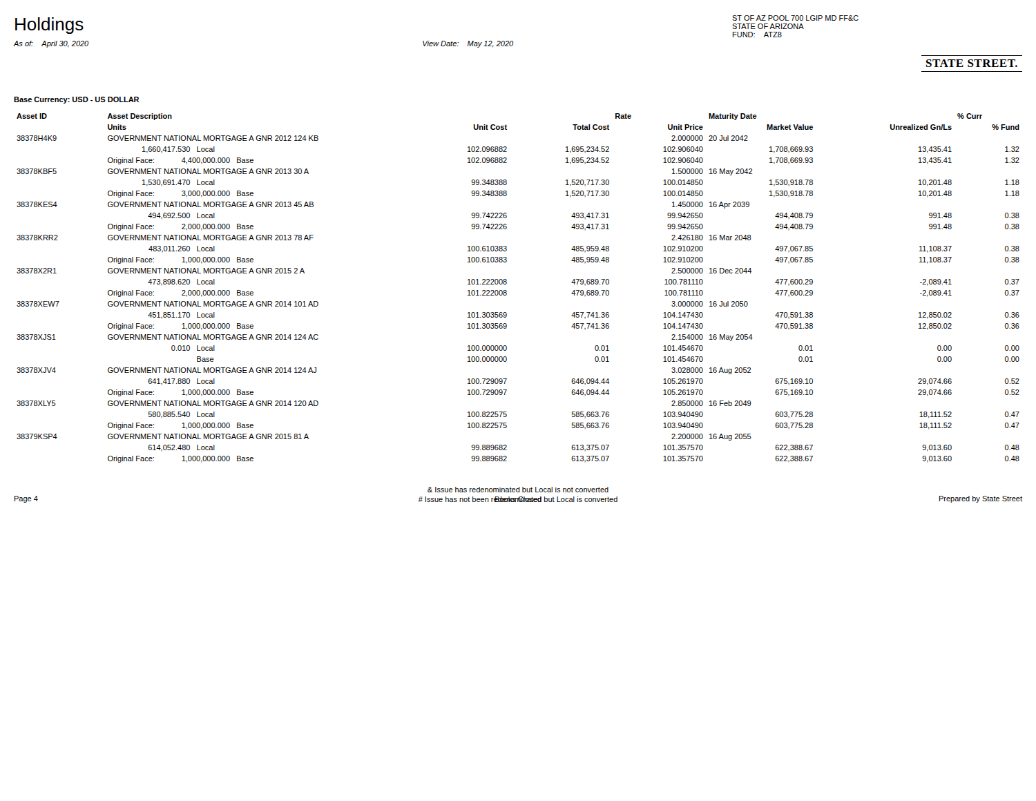Holdings
ST OF AZ POOL 700 LGIP MD FF&C
STATE OF ARIZONA
FUND: ATZ8
STATE STREET.
As of: April 30, 2020 View Date: May 12, 2020
Base Currency: USD - US DOLLAR
| Asset ID | Asset Description | | | Rate | Maturity Date | | % Curr |
| --- | --- | --- | --- | --- | --- | --- | --- |
| | Units | Unit Cost | Total Cost | Unit Price | Market Value | Unrealized Gn/Ls | % Fund |
| 38378H4K9 | GOVERNMENT NATIONAL MORTGAGE A GNR 2012 124 KB | 2.000000 | 20 Jul 2042 | | |
| | 1,660,417.530 Local | 102.096882 | 1,695,234.52 | 102.906040 | 1,708,669.93 | 13,435.41 | 1.32 |
| | Original Face: 4,400,000.000 Base | 102.096882 | 1,695,234.52 | 102.906040 | 1,708,669.93 | 13,435.41 | 1.32 |
| 38378KBF5 | GOVERNMENT NATIONAL MORTGAGE A GNR 2013 30 A | 1.500000 | 16 May 2042 | | |
| | 1,530,691.470 Local | 99.348388 | 1,520,717.30 | 100.014850 | 1,530,918.78 | 10,201.48 | 1.18 |
| | Original Face: 3,000,000.000 Base | 99.348388 | 1,520,717.30 | 100.014850 | 1,530,918.78 | 10,201.48 | 1.18 |
| 38378KES4 | GOVERNMENT NATIONAL MORTGAGE A GNR 2013 45 AB | 1.450000 | 16 Apr 2039 | | |
| | 494,692.500 Local | 99.742226 | 493,417.31 | 99.942650 | 494,408.79 | 991.48 | 0.38 |
| | Original Face: 2,000,000.000 Base | 99.742226 | 493,417.31 | 99.942650 | 494,408.79 | 991.48 | 0.38 |
| 38378KRR2 | GOVERNMENT NATIONAL MORTGAGE A GNR 2013 78 AF | 2.426180 | 16 Mar 2048 | | |
| | 483,011.260 Local | 100.610383 | 485,959.48 | 102.910200 | 497,067.85 | 11,108.37 | 0.38 |
| | Original Face: 1,000,000.000 Base | 100.610383 | 485,959.48 | 102.910200 | 497,067.85 | 11,108.37 | 0.38 |
| 38378X2R1 | GOVERNMENT NATIONAL MORTGAGE A GNR 2015 2 A | 2.500000 | 16 Dec 2044 | | |
| | 473,898.620 Local | 101.222008 | 479,689.70 | 100.781110 | 477,600.29 | -2,089.41 | 0.37 |
| | Original Face: 2,000,000.000 Base | 101.222008 | 479,689.70 | 100.781110 | 477,600.29 | -2,089.41 | 0.37 |
| 38378XEW7 | GOVERNMENT NATIONAL MORTGAGE A GNR 2014 101 AD | 3.000000 | 16 Jul 2050 | | |
| | 451,851.170 Local | 101.303569 | 457,741.36 | 104.147430 | 470,591.38 | 12,850.02 | 0.36 |
| | Original Face: 1,000,000.000 Base | 101.303569 | 457,741.36 | 104.147430 | 470,591.38 | 12,850.02 | 0.36 |
| 38378XJS1 | GOVERNMENT NATIONAL MORTGAGE A GNR 2014 124 AC | 2.154000 | 16 May 2054 | | |
| | 0.010 Local | 100.000000 | 0.01 | 101.454670 | 0.01 | 0.00 | 0.00 |
| | Base | 100.000000 | 0.01 | 101.454670 | 0.01 | 0.00 | 0.00 |
| 38378XJV4 | GOVERNMENT NATIONAL MORTGAGE A GNR 2014 124 AJ | 3.028000 | 16 Aug 2052 | | |
| | 641,417.880 Local | 100.729097 | 646,094.44 | 105.261970 | 675,169.10 | 29,074.66 | 0.52 |
| | Original Face: 1,000,000.000 Base | 100.729097 | 646,094.44 | 105.261970 | 675,169.10 | 29,074.66 | 0.52 |
| 38378XLY5 | GOVERNMENT NATIONAL MORTGAGE A GNR 2014 120 AD | 2.850000 | 16 Feb 2049 | | |
| | 580,885.540 Local | 100.822575 | 585,663.76 | 103.940490 | 603,775.28 | 18,111.52 | 0.47 |
| | Original Face: 1,000,000.000 Base | 100.822575 | 585,663.76 | 103.940490 | 603,775.28 | 18,111.52 | 0.47 |
| 38379KSP4 | GOVERNMENT NATIONAL MORTGAGE A GNR 2015 81 A | 2.200000 | 16 Aug 2055 | | |
| | 614,052.480 Local | 99.889682 | 613,375.07 | 101.357570 | 622,388.67 | 9,013.60 | 0.48 |
| | Original Face: 1,000,000.000 Base | 99.889682 | 613,375.07 | 101.357570 | 622,388.67 | 9,013.60 | 0.48 |
& Issue has redenominated but Local is not converted
# Issue has not been redenominated but Local is converted
Page 4
Books Closed
Prepared by State Street